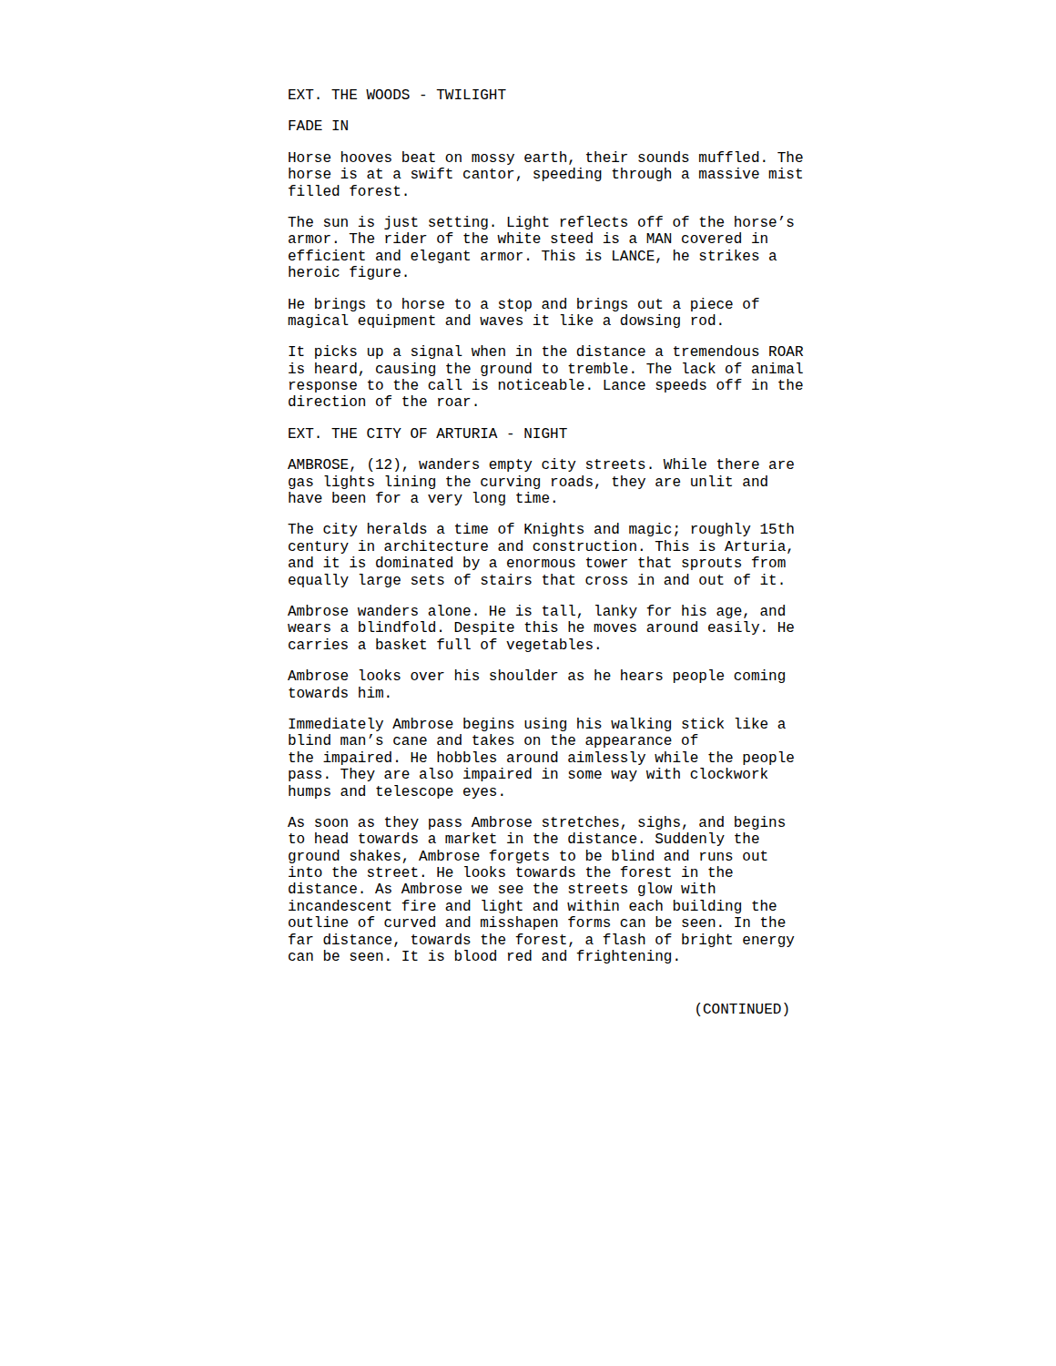EXT. THE WOODS - TWILIGHT
FADE IN
Horse hooves beat on mossy earth, their sounds muffled. The horse is at a swift cantor, speeding through a massive mist filled forest.
The sun is just setting. Light reflects off of the horse’s armor. The rider of the white steed is a MAN covered in efficient and elegant armor. This is LANCE, he strikes a heroic figure.
He brings to horse to a stop and brings out a piece of magical equipment and waves it like a dowsing rod.
It picks up a signal when in the distance a tremendous ROAR is heard, causing the ground to tremble. The lack of animal response to the call is noticeable. Lance speeds off in the direction of the roar.
EXT. THE CITY OF ARTURIA - NIGHT
AMBROSE, (12), wanders empty city streets. While there are gas lights lining the curving roads, they are unlit and have been for a very long time.
The city heralds a time of Knights and magic; roughly 15th century in architecture and construction. This is Arturia, and it is dominated by a enormous tower that sprouts from equally large sets of stairs that cross in and out of it.
Ambrose wanders alone. He is tall, lanky for his age, and wears a blindfold. Despite this he moves around easily. He carries a basket full of vegetables.
Ambrose looks over his shoulder as he hears people coming towards him.
Immediately Ambrose begins using his walking stick like a blind man’s cane and takes on the appearance of
the impaired. He hobbles around aimlessly while the people pass. They are also impaired in some way with clockwork humps and telescope eyes.
As soon as they pass Ambrose stretches, sighs, and begins to head towards a market in the distance. Suddenly the ground shakes, Ambrose forgets to be blind and runs out into the street. He looks towards the forest in the distance. As Ambrose we see the streets glow with incandescent fire and light and within each building the outline of curved and misshapen forms can be seen. In the far distance, towards the forest, a flash of bright energy can be seen. It is blood red and frightening.
(CONTINUED)